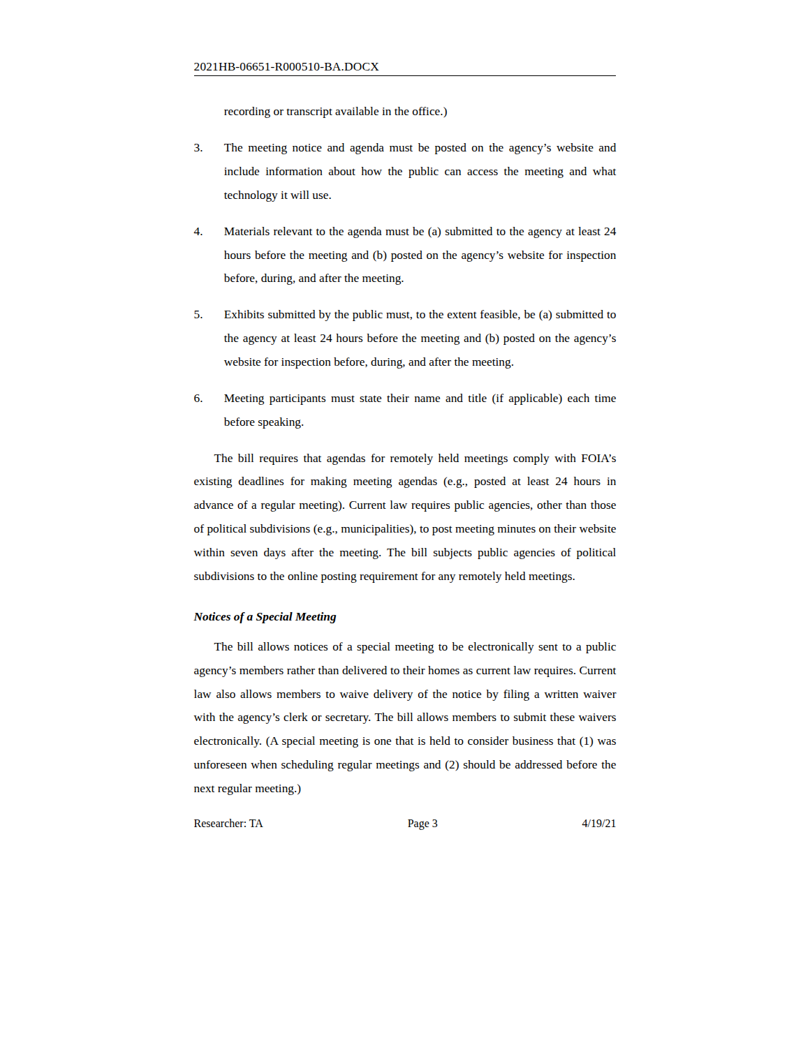2021HB-06651-R000510-BA.DOCX
recording or transcript available in the office.)
The meeting notice and agenda must be posted on the agency’s website and include information about how the public can access the meeting and what technology it will use.
Materials relevant to the agenda must be (a) submitted to the agency at least 24 hours before the meeting and (b) posted on the agency’s website for inspection before, during, and after the meeting.
Exhibits submitted by the public must, to the extent feasible, be (a) submitted to the agency at least 24 hours before the meeting and (b) posted on the agency’s website for inspection before, during, and after the meeting.
Meeting participants must state their name and title (if applicable) each time before speaking.
The bill requires that agendas for remotely held meetings comply with FOIA’s existing deadlines for making meeting agendas (e.g., posted at least 24 hours in advance of a regular meeting). Current law requires public agencies, other than those of political subdivisions (e.g., municipalities), to post meeting minutes on their website within seven days after the meeting. The bill subjects public agencies of political subdivisions to the online posting requirement for any remotely held meetings.
Notices of a Special Meeting
The bill allows notices of a special meeting to be electronically sent to a public agency’s members rather than delivered to their homes as current law requires. Current law also allows members to waive delivery of the notice by filing a written waiver with the agency’s clerk or secretary. The bill allows members to submit these waivers electronically. (A special meeting is one that is held to consider business that (1) was unforeseen when scheduling regular meetings and (2) should be addressed before the next regular meeting.)
Researcher: TA Page 3 4/19/21